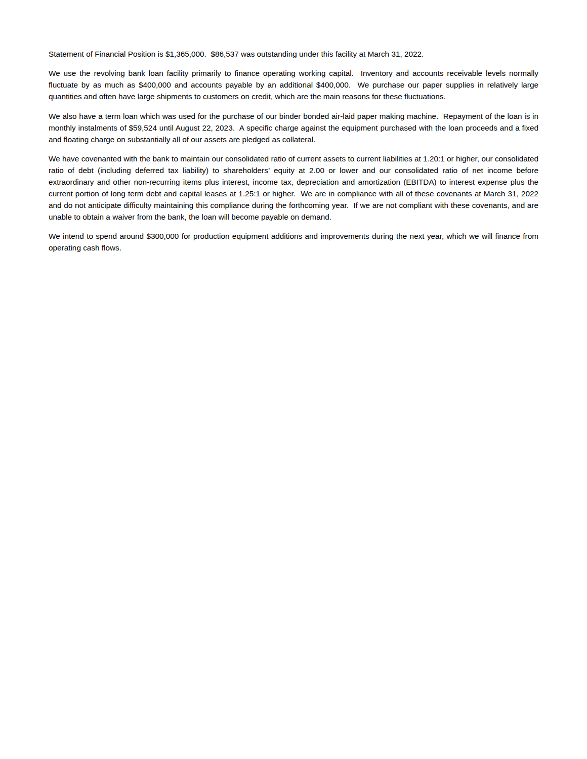Statement of Financial Position is $1,365,000. $86,537 was outstanding under this facility at March 31, 2022.
We use the revolving bank loan facility primarily to finance operating working capital. Inventory and accounts receivable levels normally fluctuate by as much as $400,000 and accounts payable by an additional $400,000. We purchase our paper supplies in relatively large quantities and often have large shipments to customers on credit, which are the main reasons for these fluctuations.
We also have a term loan which was used for the purchase of our binder bonded air-laid paper making machine. Repayment of the loan is in monthly instalments of $59,524 until August 22, 2023. A specific charge against the equipment purchased with the loan proceeds and a fixed and floating charge on substantially all of our assets are pledged as collateral.
We have covenanted with the bank to maintain our consolidated ratio of current assets to current liabilities at 1.20:1 or higher, our consolidated ratio of debt (including deferred tax liability) to shareholders’ equity at 2.00 or lower and our consolidated ratio of net income before extraordinary and other non-recurring items plus interest, income tax, depreciation and amortization (EBITDA) to interest expense plus the current portion of long term debt and capital leases at 1.25:1 or higher. We are in compliance with all of these covenants at March 31, 2022 and do not anticipate difficulty maintaining this compliance during the forthcoming year. If we are not compliant with these covenants, and are unable to obtain a waiver from the bank, the loan will become payable on demand.
We intend to spend around $300,000 for production equipment additions and improvements during the next year, which we will finance from operating cash flows.